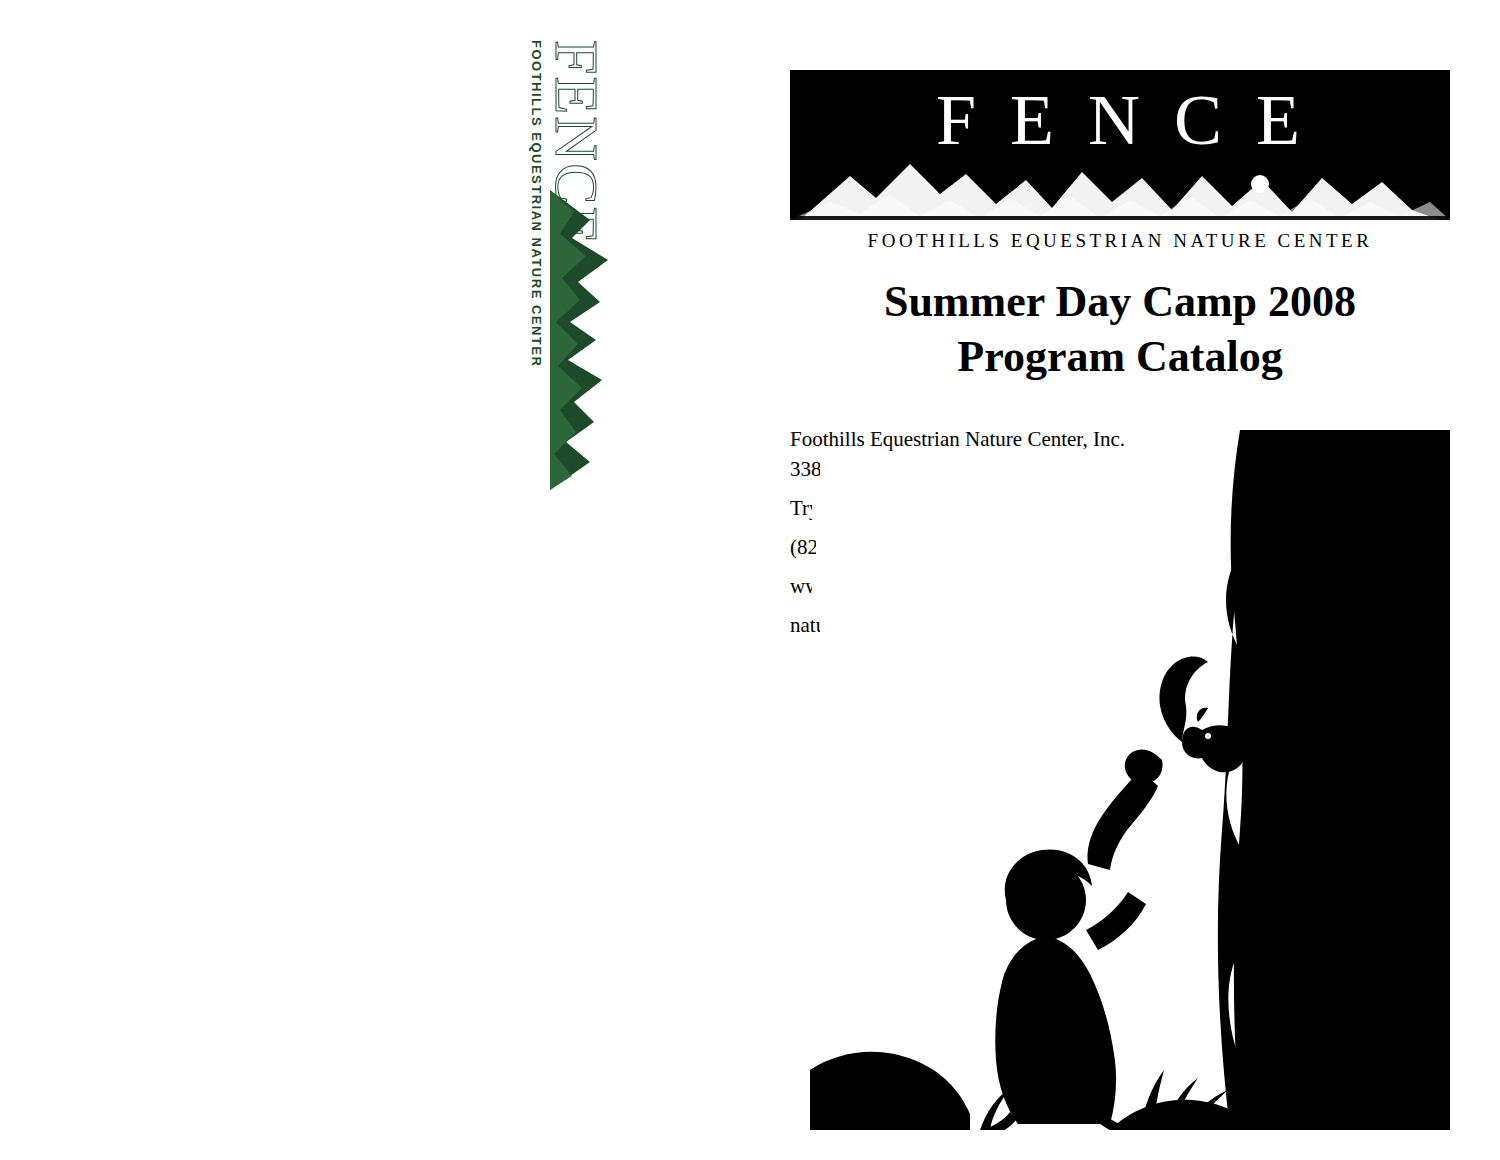FENCE
FOOTHILLS EQUESTRIAN NATURE CENTER
FENCE
FOOTHILLS EQUESTRIAN NATURE CENTER
Summer Day Camp 2008
Program Catalog
Foothills Equestrian Nature Center, Inc.
3381 Hunting Country Road
Tryon, NC 28782
(828) 859-9021
www.fence.org
nature@fence.org